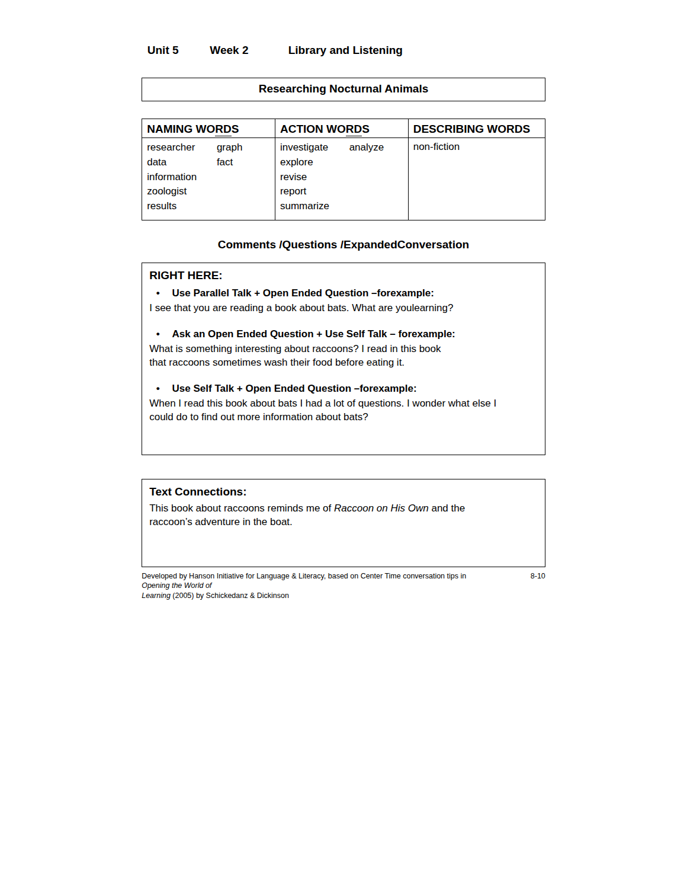Unit 5 Week 2 Library and Listening
Researching Nocturnal Animals
| NAMING WO RD S | ACTION WO RD S | DESCRIBING WORDS |
| --- | --- | --- |
| researcher data information zoologist results graph fact | investigate explore revise report summarize analyze | non-fiction |
Comments /Questions /ExpandedConversation
RIGHT HERE:
Use Parallel Talk + Open Ended Question –forexample: I see that you are reading a book about bats. What are youlearning?
Ask an Open Ended Question + Use Self Talk – forexample: What is something interesting about raccoons? I read in this book
that raccoons sometimes wash their food before eating it.
Use Self Talk + Open Ended Question –forexample: When I read this book about bats I had a lot of questions. I wonder what else I
could do to find out more information about bats?
Text Connections:
This book about raccoons reminds me of Raccoon on His Own and the
raccoon’s adventure in the boat.
Developed by Hanson Initiative for Language & Literacy, based on Center Time conversation tips in Opening the World of
Learning (2005) by Schickedanz & Dickinson
8-10